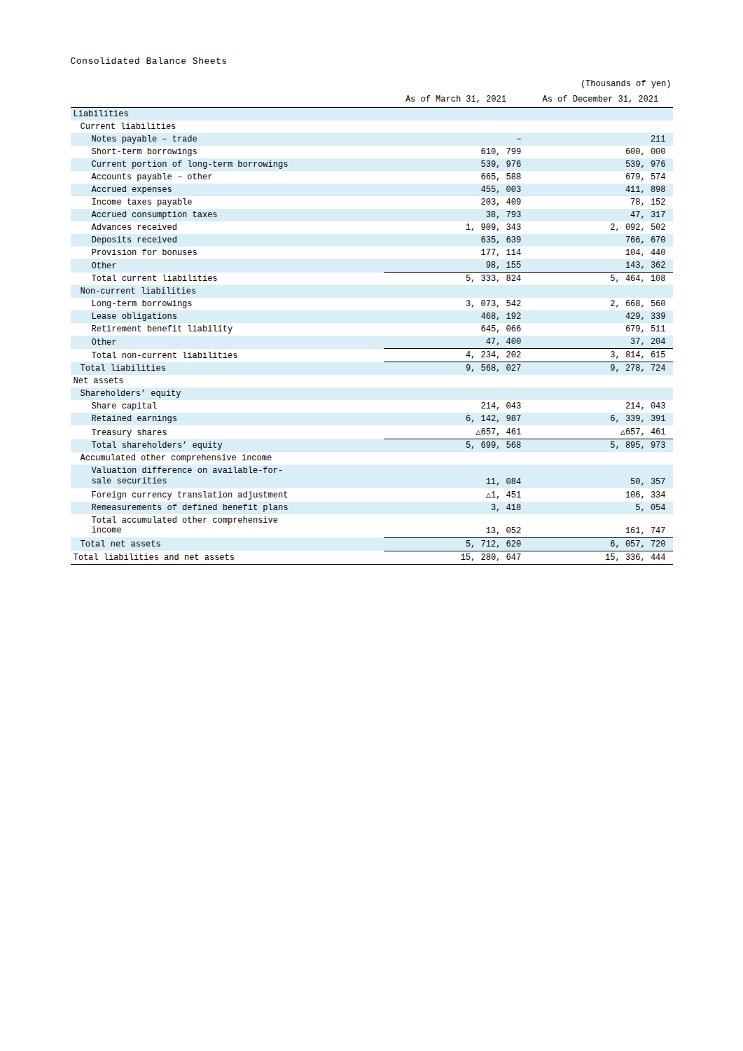Consolidated Balance Sheets
(Thousands of yen)
| | As of March 31, 2021 | As of December 31, 2021 |
| --- | --- | --- |
| Liabilities | | |
| Current liabilities | | |
| Notes payable – trade | − | 211 |
| Short-term borrowings | 610, 799 | 600, 000 |
| Current portion of long-term borrowings | 539, 976 | 539, 976 |
| Accounts payable – other | 665, 588 | 679, 574 |
| Accrued expenses | 455, 003 | 411, 898 |
| Income taxes payable | 203, 409 | 78, 152 |
| Accrued consumption taxes | 38, 793 | 47, 317 |
| Advances received | 1, 909, 343 | 2, 092, 502 |
| Deposits received | 635, 639 | 766, 670 |
| Provision for bonuses | 177, 114 | 104, 440 |
| Other | 98, 155 | 143, 362 |
| Total current liabilities | 5, 333, 824 | 5, 464, 108 |
| Non-current liabilities | | |
| Long-term borrowings | 3, 073, 542 | 2, 668, 560 |
| Lease obligations | 468, 192 | 429, 339 |
| Retirement benefit liability | 645, 066 | 679, 511 |
| Other | 47, 400 | 37, 204 |
| Total non-current liabilities | 4, 234, 202 | 3, 814, 615 |
| Total liabilities | 9, 568, 027 | 9, 278, 724 |
| Net assets | | |
| Shareholders’ equity | | |
| Share capital | 214, 043 | 214, 043 |
| Retained earnings | 6, 142, 987 | 6, 339, 391 |
| Treasury shares | △657, 461 | △657, 461 |
| Total shareholders’ equity | 5, 699, 568 | 5, 895, 973 |
| Accumulated other comprehensive income | | |
| Valuation difference on available-for- sale securities | 11, 084 | 50, 357 |
| Foreign currency translation adjustment | △1, 451 | 106, 334 |
| Remeasurements of defined benefit plans | 3, 418 | 5, 054 |
| Total accumulated other comprehensive income | 13, 052 | 161, 747 |
| Total net assets | 5, 712, 620 | 6, 057, 720 |
| Total liabilities and net assets | 15, 280, 647 | 15, 336, 444 |